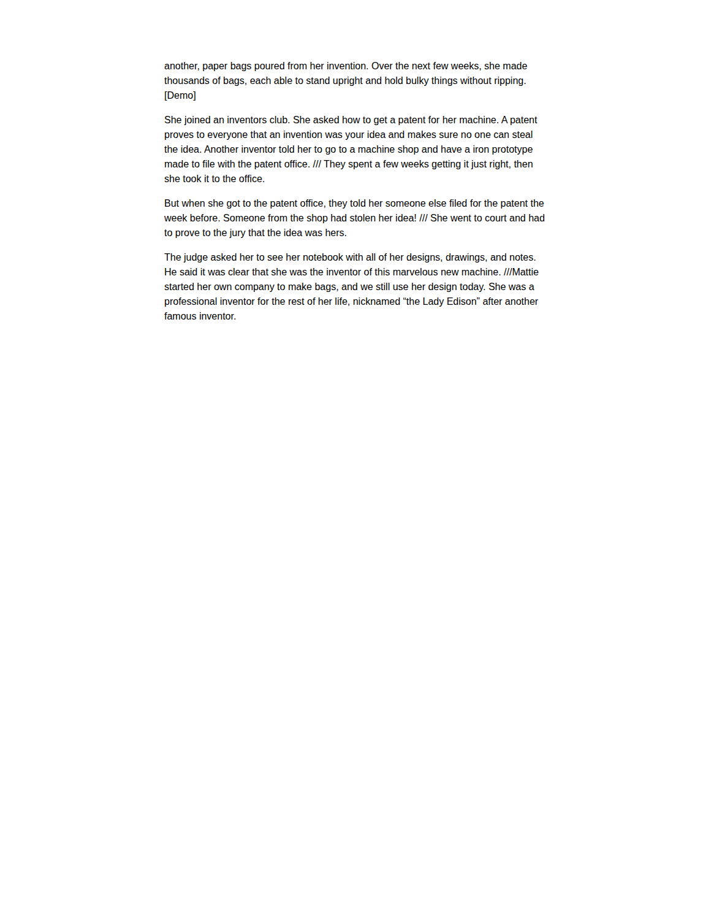another, paper bags poured from her invention. Over the next few weeks, she made thousands of bags, each able to stand upright and hold bulky things without ripping. [Demo]
She joined an inventors club. She asked how to get a patent for her machine. A patent proves to everyone that an invention was your idea and makes sure no one can steal the idea. Another inventor told her to go to a machine shop and have a iron prototype made to file with the patent office. /// They spent a few weeks getting it just right, then she took it to the office.
But when she got to the patent office, they told her someone else filed for the patent the week before. Someone from the shop had stolen her idea! /// She went to court and had to prove to the jury that the idea was hers.
The judge asked her to see her notebook with all of her designs, drawings, and notes. He said it was clear that she was the inventor of this marvelous new machine. ///Mattie started her own company to make bags, and we still use her design today. She was a professional inventor for the rest of her life, nicknamed “the Lady Edison” after another famous inventor.